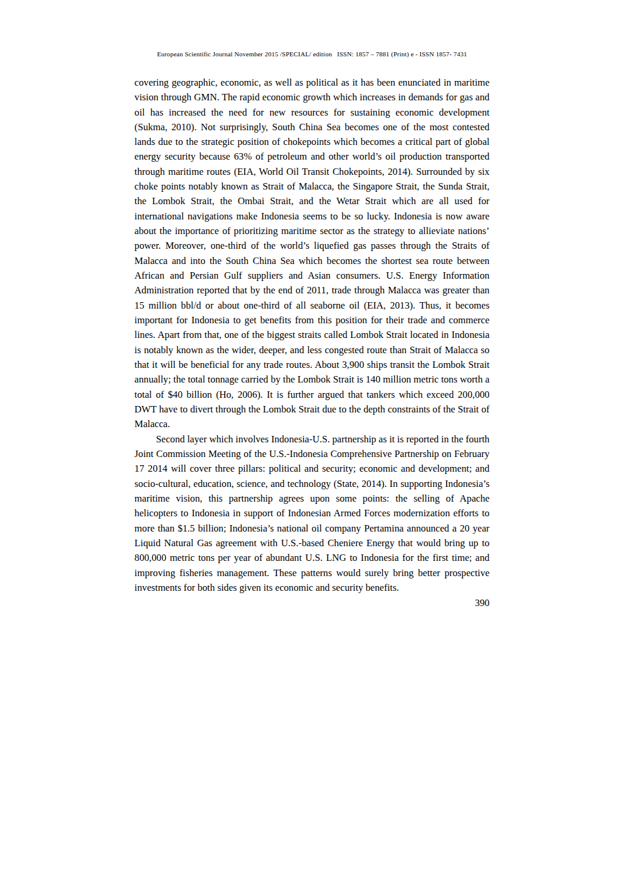European Scientific Journal November 2015 /SPECIAL/ edition ISSN: 1857 – 7881 (Print) e - ISSN 1857- 7431
covering geographic, economic, as well as political as it has been enunciated in maritime vision through GMN. The rapid economic growth which increases in demands for gas and oil has increased the need for new resources for sustaining economic development (Sukma, 2010). Not surprisingly, South China Sea becomes one of the most contested lands due to the strategic position of chokepoints which becomes a critical part of global energy security because 63% of petroleum and other world’s oil production transported through maritime routes (EIA, World Oil Transit Chokepoints, 2014). Surrounded by six choke points notably known as Strait of Malacca, the Singapore Strait, the Sunda Strait, the Lombok Strait, the Ombai Strait, and the Wetar Strait which are all used for international navigations make Indonesia seems to be so lucky. Indonesia is now aware about the importance of prioritizing maritime sector as the strategy to allieviate nations’ power. Moreover, one-third of the world’s liquefied gas passes through the Straits of Malacca and into the South China Sea which becomes the shortest sea route between African and Persian Gulf suppliers and Asian consumers. U.S. Energy Information Administration reported that by the end of 2011, trade through Malacca was greater than 15 million bbl/d or about one-third of all seaborne oil (EIA, 2013). Thus, it becomes important for Indonesia to get benefits from this position for their trade and commerce lines. Apart from that, one of the biggest straits called Lombok Strait located in Indonesia is notably known as the wider, deeper, and less congested route than Strait of Malacca so that it will be beneficial for any trade routes. About 3,900 ships transit the Lombok Strait annually; the total tonnage carried by the Lombok Strait is 140 million metric tons worth a total of $40 billion (Ho, 2006). It is further argued that tankers which exceed 200,000 DWT have to divert through the Lombok Strait due to the depth constraints of the Strait of Malacca.
Second layer which involves Indonesia-U.S. partnership as it is reported in the fourth Joint Commission Meeting of the U.S.-Indonesia Comprehensive Partnership on February 17 2014 will cover three pillars: political and security; economic and development; and socio-cultural, education, science, and technology (State, 2014). In supporting Indonesia’s maritime vision, this partnership agrees upon some points: the selling of Apache helicopters to Indonesia in support of Indonesian Armed Forces modernization efforts to more than $1.5 billion; Indonesia’s national oil company Pertamina announced a 20 year Liquid Natural Gas agreement with U.S.-based Cheniere Energy that would bring up to 800,000 metric tons per year of abundant U.S. LNG to Indonesia for the first time; and improving fisheries management. These patterns would surely bring better prospective investments for both sides given its economic and security benefits.
390